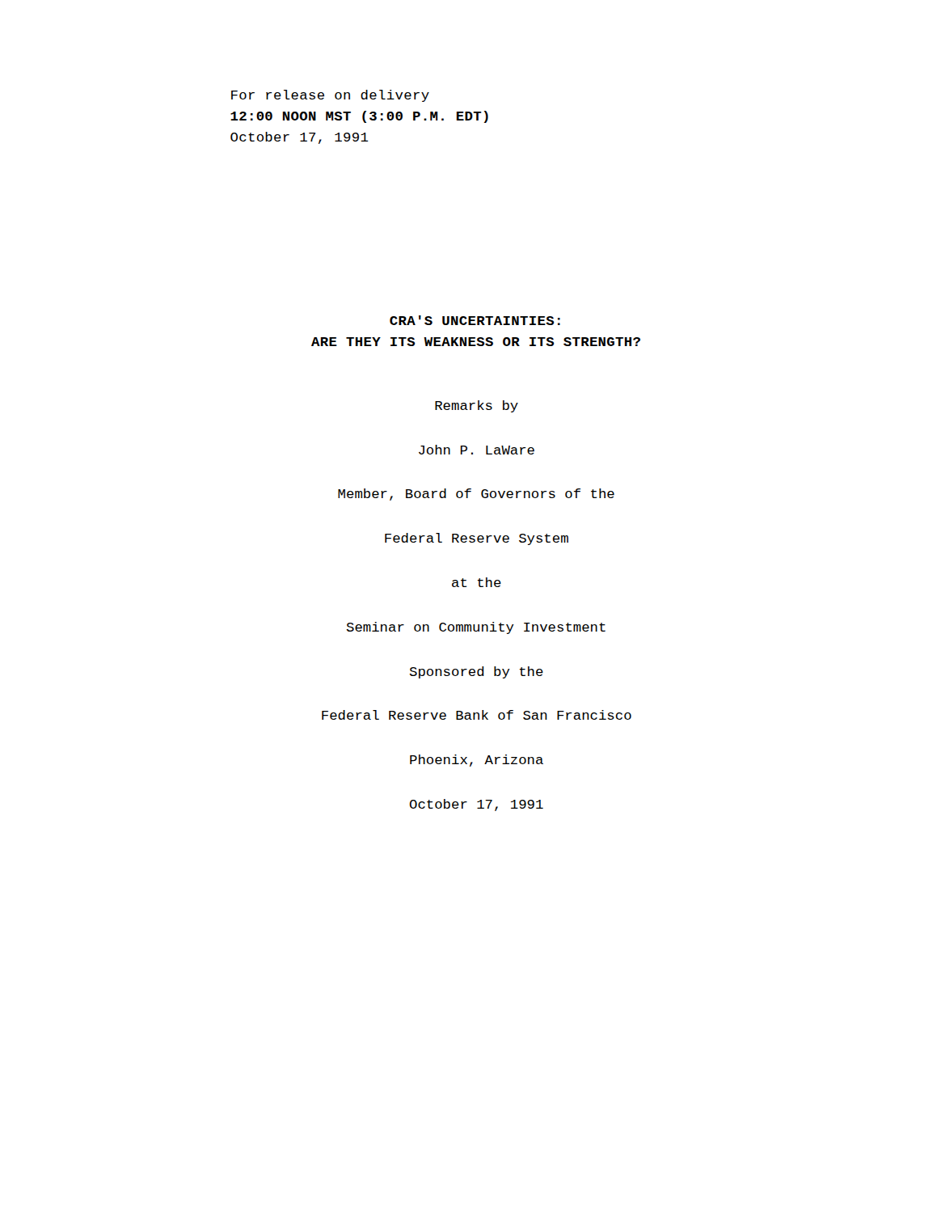For release on delivery 12:00 NOON MST (3:00 P.M. EDT) October 17, 1991
CRA'S UNCERTAINTIES:
ARE THEY ITS WEAKNESS OR ITS STRENGTH?
Remarks by
John P. LaWare
Member, Board of Governors of the
Federal Reserve System
at the
Seminar on Community Investment
Sponsored by the
Federal Reserve Bank of San Francisco
Phoenix, Arizona
October 17, 1991